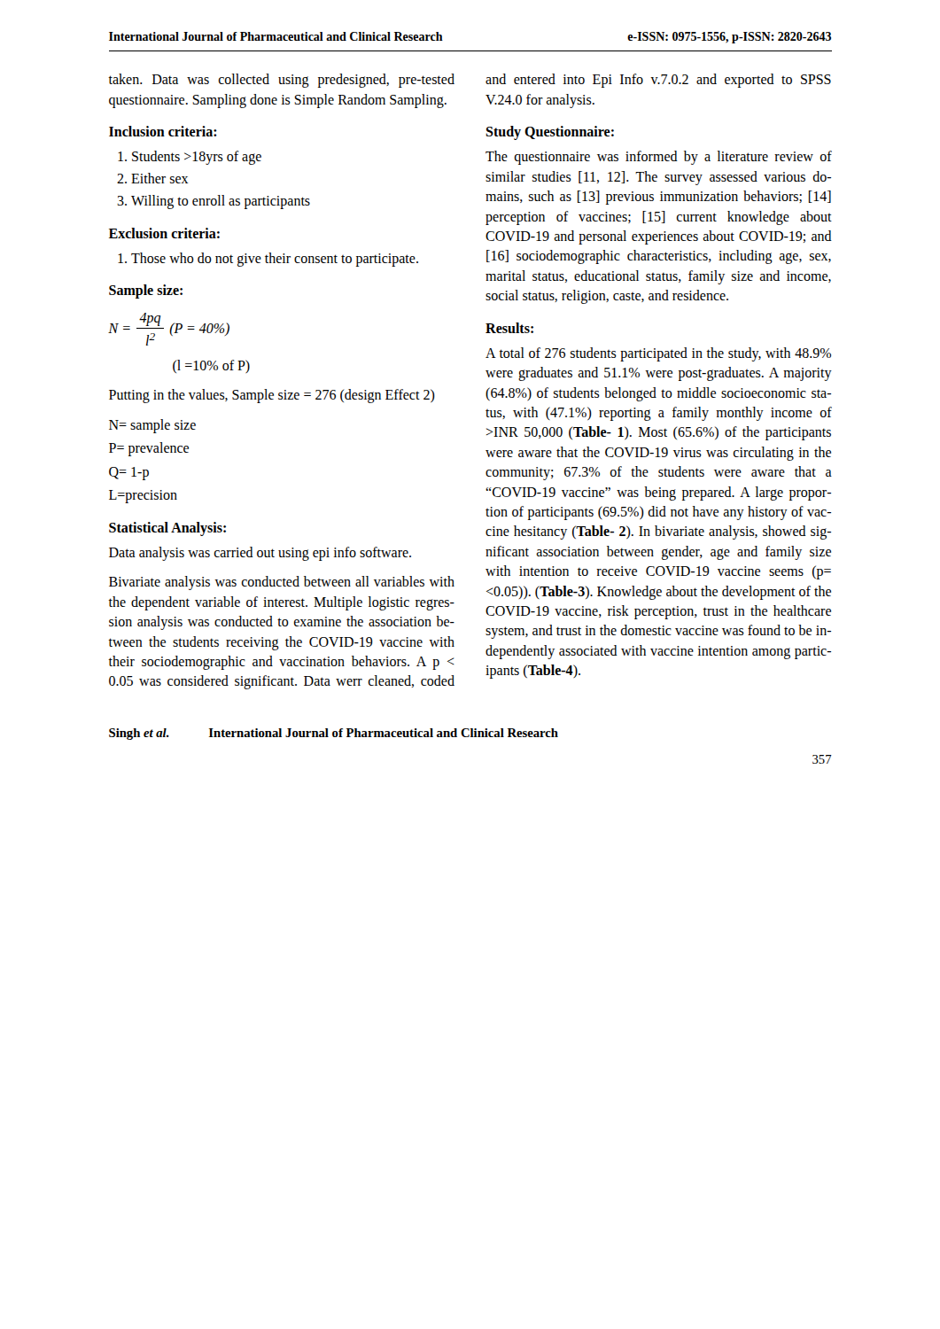International Journal of Pharmaceutical and Clinical Research e-ISSN: 0975-1556, p-ISSN: 2820-2643
taken. Data was collected using predesigned, pre-tested questionnaire. Sampling done is Simple Random Sampling.
Inclusion criteria:
Students >18yrs of age
Either sex
Willing to enroll as participants
Exclusion criteria:
Those who do not give their consent to participate.
Sample size:
N = 4pq l2 (P = 40%)
(l =10% of P)
Putting in the values, Sample size = 276 (design Effect 2)
N= sample size
P= prevalence
Q= 1-p
L=precision
Statistical Analysis:
Data analysis was carried out using epi info software.
Bivariate analysis was conducted between all variables with the dependent variable of interest. Multiple logistic regression analysis was conducted to examine the association between the students receiving the COVID-19 vaccine with their sociodemographic and vaccination behaviors. A p < 0.05 was considered significant. Data werr cleaned, coded and entered into Epi Info v.7.0.2 and exported to SPSS V.24.0 for analysis.
Study Questionnaire:
The questionnaire was informed by a literature review of similar studies [11, 12]. The survey assessed various domains, such as [13] previous immunization behaviors; [14] perception of vaccines; [15] current knowledge about COVID-19 and personal experiences about COVID-19; and [16] sociodemographic characteristics, including age, sex, marital status, educational status, family size and income, social status, religion, caste, and residence.
Results:
A total of 276 students participated in the study, with 48.9% were graduates and 51.1% were post-graduates. A majority (64.8%) of students belonged to middle socioeconomic status, with (47.1%) reporting a family monthly income of >INR 50,000 (Table- 1). Most (65.6%) of the participants were aware that the COVID-19 virus was circulating in the community; 67.3% of the students were aware that a “COVID-19 vaccine” was being prepared. A large proportion of participants (69.5%) did not have any history of vaccine hesitancy (Table- 2). In bivariate analysis, showed significant association between gender, age and family size with intention to receive COVID-19 vaccine seems (p=<0.05)). (Table-3). Knowledge about the development of the COVID-19 vaccine, risk perception, trust in the healthcare system, and trust in the domestic vaccine was found to be independently associated with vaccine intention among participants (Table-4).
Singh et al. International Journal of Pharmaceutical and Clinical Research
357